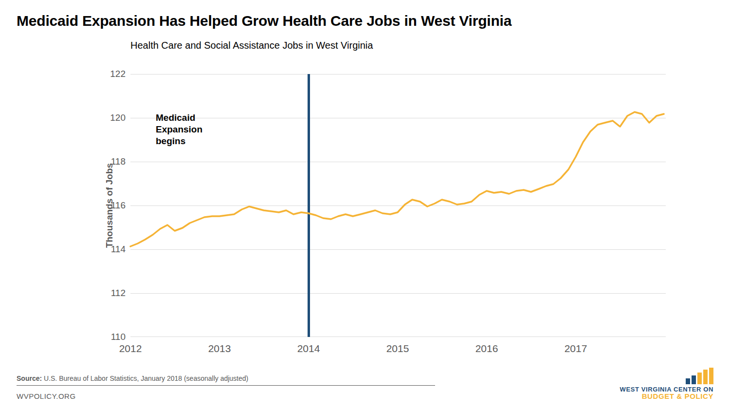Medicaid Expansion Has Helped Grow Health Care Jobs in West Virginia
Health Care and Social Assistance Jobs in West Virginia
Thousands of Jobs
122 120 118 116 114 112 110
Medicaid
Expansion
begins
2012 2013 2014 2015 2016 2017
Source: U.S. Bureau of Labor Statistics, January 2018 (seasonally adjusted)
WVPOLICY.ORG
WEST VIRGINIA CENTER ON
BUDGET & POLICY